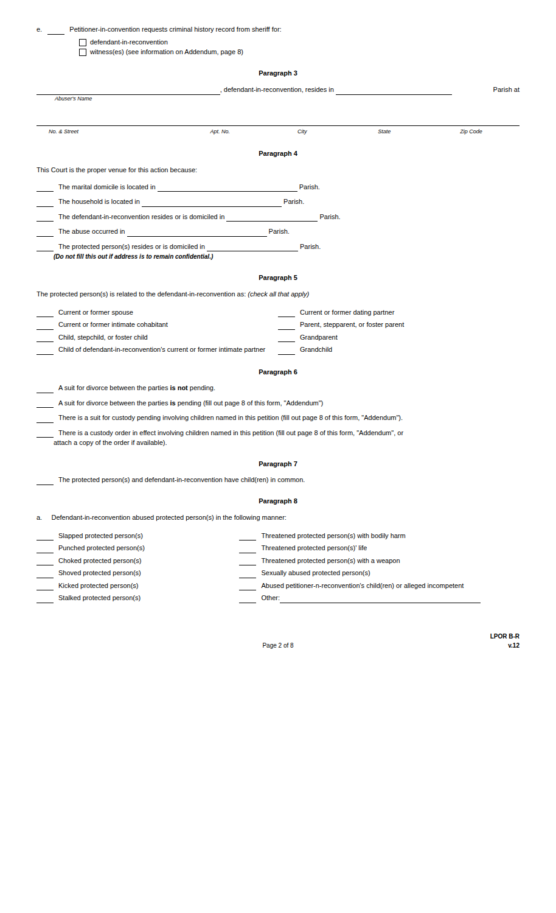e. Petitioner-in-convention requests criminal history record from sheriff for:
defendant-in-reconvention
witness(es) (see information on Addendum, page 8)
Paragraph 3
| | , defendant-in-reconvention, resides in | | Parish at |
| Abuser's Name | | | |
| No. & Street | Apt. No. | City | State | Zip Code |
Paragraph 4
This Court is the proper venue for this action because:
The marital domicile is located in Parish.
The household is located in Parish.
The defendant-in-reconvention resides or is domiciled in Parish.
The abuse occurred in Parish.
The protected person(s) resides or is domiciled in Parish.
(Do not fill this out if address is to remain confidential.)
Paragraph 5
The protected person(s) is related to the defendant-in-reconvention as: (check all that apply)
| Current or former spouse | Current or former dating partner |
| Current or former intimate cohabitant | Parent, stepparent, or foster parent |
| Child, stepchild, or foster child | Grandparent |
| Child of defendant-in-reconvention's current or former intimate partner | Grandchild |
Paragraph 6
A suit for divorce between the parties is not pending.
A suit for divorce between the parties is pending (fill out page 8 of this form, "Addendum")
There is a suit for custody pending involving children named in this petition (fill out page 8 of this form, "Addendum").
There is a custody order in effect involving children named in this petition (fill out page 8 of this form, "Addendum", or
attach a copy of the order if available).
Paragraph 7
The protected person(s) and defendant-in-reconvention have child(ren) in common.
Paragraph 8
a. Defendant-in-reconvention abused protected person(s) in the following manner:
| Slapped protected person(s) | Threatened protected person(s) with bodily harm |
| Punched protected person(s) | Threatened protected person(s)' life |
| Choked protected person(s) | Threatened protected person(s) with a weapon |
| Shoved protected person(s) | Sexually abused protected person(s) |
| Kicked protected person(s) | Abused petitioner-n-reconvention's child(ren) or alleged incompetent |
| Stalked protected person(s) | Other: |
Page 2 of 8
LPOR B-R
v.12